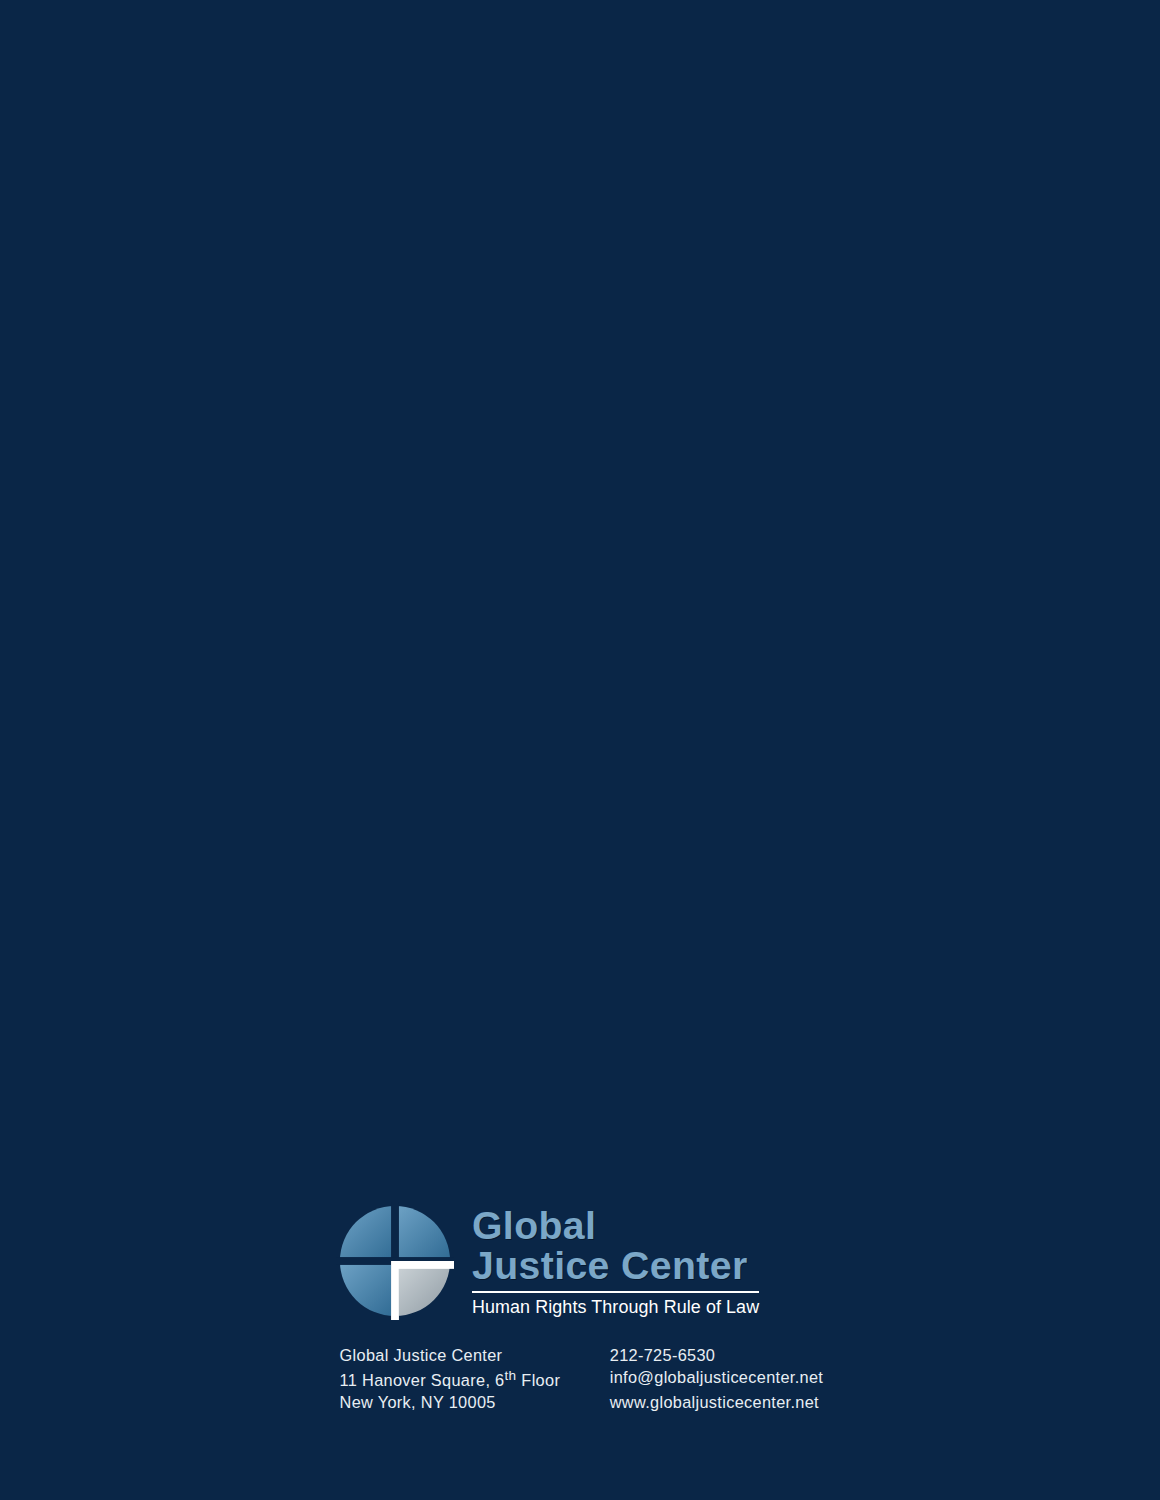Global Justice Center
Human Rights Through Rule of Law
Global Justice Center 212-725-6530 11 Hanover Square, 6th Floor info@globaljusticecenter.net New York, NY 10005 www.globaljusticecenter.net